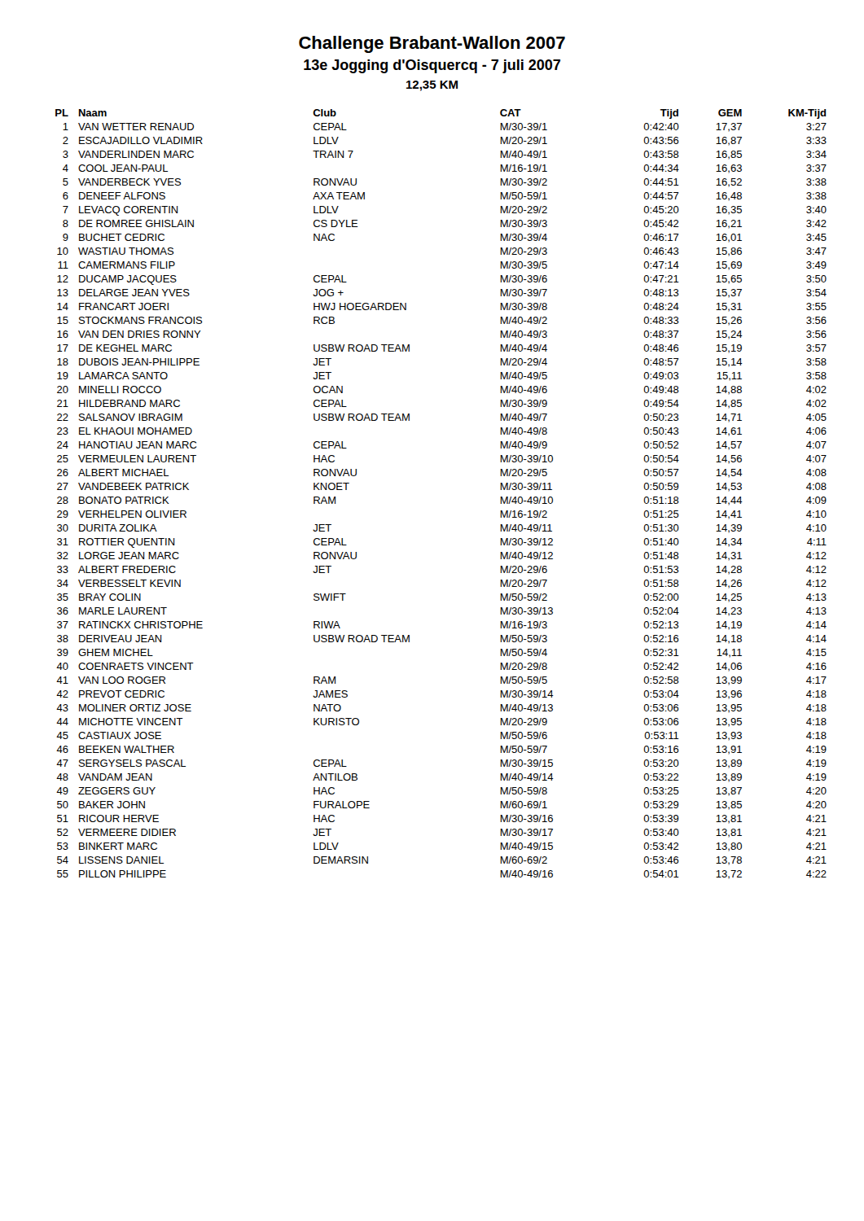Challenge Brabant-Wallon 2007
13e Jogging d'Oisquercq - 7 juli 2007
12,35 KM
| PL | Naam | Club | CAT | Tijd | GEM | KM-Tijd |
| --- | --- | --- | --- | --- | --- | --- |
| 1 | VAN WETTER RENAUD | CEPAL | M/30-39/1 | 0:42:40 | 17,37 | 3:27 |
| 2 | ESCAJADILLO VLADIMIR | LDLV | M/20-29/1 | 0:43:56 | 16,87 | 3:33 |
| 3 | VANDERLINDEN MARC | TRAIN 7 | M/40-49/1 | 0:43:58 | 16,85 | 3:34 |
| 4 | COOL JEAN-PAUL | | M/16-19/1 | 0:44:34 | 16,63 | 3:37 |
| 5 | VANDERBECK YVES | RONVAU | M/30-39/2 | 0:44:51 | 16,52 | 3:38 |
| 6 | DENEEF ALFONS | AXA TEAM | M/50-59/1 | 0:44:57 | 16,48 | 3:38 |
| 7 | LEVACQ CORENTIN | LDLV | M/20-29/2 | 0:45:20 | 16,35 | 3:40 |
| 8 | DE ROMREE GHISLAIN | CS DYLE | M/30-39/3 | 0:45:42 | 16,21 | 3:42 |
| 9 | BUCHET CEDRIC | NAC | M/30-39/4 | 0:46:17 | 16,01 | 3:45 |
| 10 | WASTIAU THOMAS | | M/20-29/3 | 0:46:43 | 15,86 | 3:47 |
| 11 | CAMERMANS FILIP | | M/30-39/5 | 0:47:14 | 15,69 | 3:49 |
| 12 | DUCAMP JACQUES | CEPAL | M/30-39/6 | 0:47:21 | 15,65 | 3:50 |
| 13 | DELARGE JEAN YVES | JOG + | M/30-39/7 | 0:48:13 | 15,37 | 3:54 |
| 14 | FRANCART JOERI | HWJ HOEGARDEN | M/30-39/8 | 0:48:24 | 15,31 | 3:55 |
| 15 | STOCKMANS FRANCOIS | RCB | M/40-49/2 | 0:48:33 | 15,26 | 3:56 |
| 16 | VAN DEN DRIES RONNY | | M/40-49/3 | 0:48:37 | 15,24 | 3:56 |
| 17 | DE KEGHEL MARC | USBW ROAD TEAM | M/40-49/4 | 0:48:46 | 15,19 | 3:57 |
| 18 | DUBOIS JEAN-PHILIPPE | JET | M/20-29/4 | 0:48:57 | 15,14 | 3:58 |
| 19 | LAMARCA SANTO | JET | M/40-49/5 | 0:49:03 | 15,11 | 3:58 |
| 20 | MINELLI ROCCO | OCAN | M/40-49/6 | 0:49:48 | 14,88 | 4:02 |
| 21 | HILDEBRAND MARC | CEPAL | M/30-39/9 | 0:49:54 | 14,85 | 4:02 |
| 22 | SALSANOV IBRAGIM | USBW ROAD TEAM | M/40-49/7 | 0:50:23 | 14,71 | 4:05 |
| 23 | EL KHAOUI MOHAMED | | M/40-49/8 | 0:50:43 | 14,61 | 4:06 |
| 24 | HANOTIAU JEAN MARC | CEPAL | M/40-49/9 | 0:50:52 | 14,57 | 4:07 |
| 25 | VERMEULEN LAURENT | HAC | M/30-39/10 | 0:50:54 | 14,56 | 4:07 |
| 26 | ALBERT MICHAEL | RONVAU | M/20-29/5 | 0:50:57 | 14,54 | 4:08 |
| 27 | VANDEBEEK PATRICK | KNOET | M/30-39/11 | 0:50:59 | 14,53 | 4:08 |
| 28 | BONATO PATRICK | RAM | M/40-49/10 | 0:51:18 | 14,44 | 4:09 |
| 29 | VERHELPEN OLIVIER | | M/16-19/2 | 0:51:25 | 14,41 | 4:10 |
| 30 | DURITA ZOLIKA | JET | M/40-49/11 | 0:51:30 | 14,39 | 4:10 |
| 31 | ROTTIER QUENTIN | CEPAL | M/30-39/12 | 0:51:40 | 14,34 | 4:11 |
| 32 | LORGE JEAN MARC | RONVAU | M/40-49/12 | 0:51:48 | 14,31 | 4:12 |
| 33 | ALBERT FREDERIC | JET | M/20-29/6 | 0:51:53 | 14,28 | 4:12 |
| 34 | VERBESSELT KEVIN | | M/20-29/7 | 0:51:58 | 14,26 | 4:12 |
| 35 | BRAY COLIN | SWIFT | M/50-59/2 | 0:52:00 | 14,25 | 4:13 |
| 36 | MARLE LAURENT | | M/30-39/13 | 0:52:04 | 14,23 | 4:13 |
| 37 | RATINCKX CHRISTOPHE | RIWA | M/16-19/3 | 0:52:13 | 14,19 | 4:14 |
| 38 | DERIVEAU JEAN | USBW ROAD TEAM | M/50-59/3 | 0:52:16 | 14,18 | 4:14 |
| 39 | GHEM MICHEL | | M/50-59/4 | 0:52:31 | 14,11 | 4:15 |
| 40 | COENRAETS VINCENT | | M/20-29/8 | 0:52:42 | 14,06 | 4:16 |
| 41 | VAN LOO ROGER | RAM | M/50-59/5 | 0:52:58 | 13,99 | 4:17 |
| 42 | PREVOT CEDRIC | JAMES | M/30-39/14 | 0:53:04 | 13,96 | 4:18 |
| 43 | MOLINER ORTIZ JOSE | NATO | M/40-49/13 | 0:53:06 | 13,95 | 4:18 |
| 44 | MICHOTTE VINCENT | KURISTO | M/20-29/9 | 0:53:06 | 13,95 | 4:18 |
| 45 | CASTIAUX JOSE | | M/50-59/6 | 0:53:11 | 13,93 | 4:18 |
| 46 | BEEKEN WALTHER | | M/50-59/7 | 0:53:16 | 13,91 | 4:19 |
| 47 | SERGYSELS PASCAL | CEPAL | M/30-39/15 | 0:53:20 | 13,89 | 4:19 |
| 48 | VANDAM JEAN | ANTILOB | M/40-49/14 | 0:53:22 | 13,89 | 4:19 |
| 49 | ZEGGERS GUY | HAC | M/50-59/8 | 0:53:25 | 13,87 | 4:20 |
| 50 | BAKER JOHN | FURALOPE | M/60-69/1 | 0:53:29 | 13,85 | 4:20 |
| 51 | RICOUR HERVE | HAC | M/30-39/16 | 0:53:39 | 13,81 | 4:21 |
| 52 | VERMEERE DIDIER | JET | M/30-39/17 | 0:53:40 | 13,81 | 4:21 |
| 53 | BINKERT MARC | LDLV | M/40-49/15 | 0:53:42 | 13,80 | 4:21 |
| 54 | LISSENS DANIEL | DEMARSIN | M/60-69/2 | 0:53:46 | 13,78 | 4:21 |
| 55 | PILLON PHILIPPE | | M/40-49/16 | 0:54:01 | 13,72 | 4:22 |